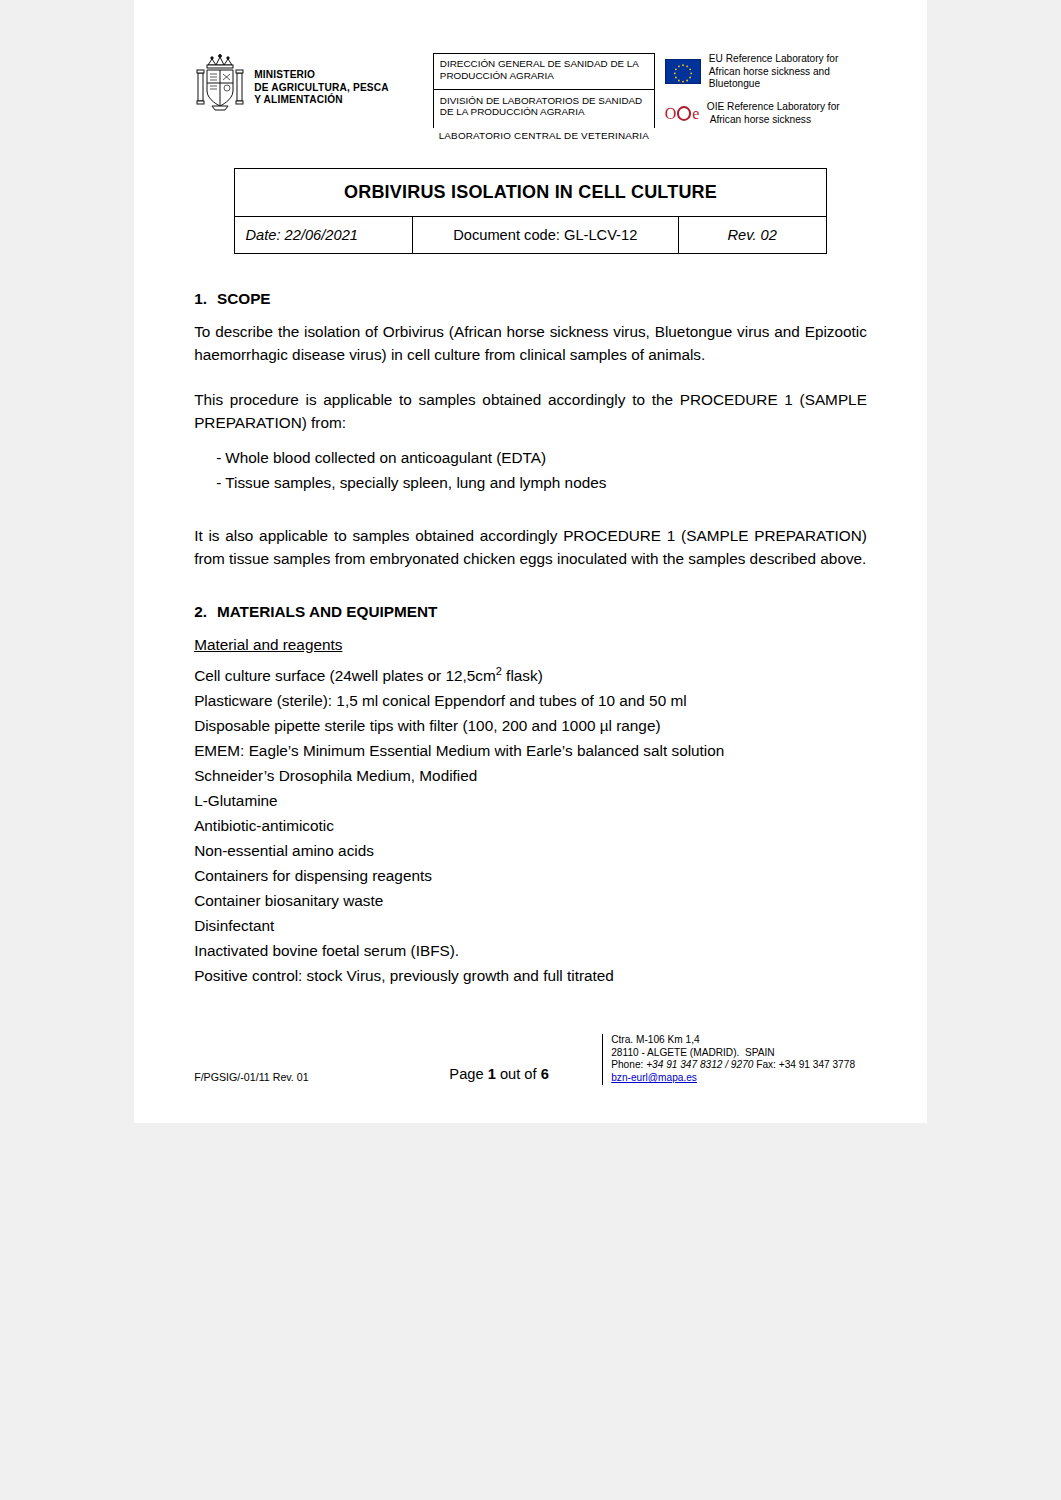MINISTERIO
DE AGRICULTURA, PESCA
Y ALIMENTACIÓN
DIRECCIÓN GENERAL DE SANIDAD DE LA
PRODUCCIÓN AGRARIA
DIVISIÓN DE LABORATORIOS DE SANIDAD
DE LA PRODUCCIÓN AGRARIA
LABORATORIO CENTRAL DE VETERINARIA
EU Reference Laboratory for
African horse sickness and Bluetongue
O e
OIE Reference Laboratory for
African horse sickness
| ORBIVIRUS ISOLATION IN CELL CULTURE |
| Date: 22/06/2021 | Document code: GL-LCV-12 | Rev. 02 |
1. SCOPE
To describe the isolation of Orbivirus (African horse sickness virus, Bluetongue virus and Epizootic haemorrhagic disease virus) in cell culture from clinical samples of animals.
This procedure is applicable to samples obtained accordingly to the PROCEDURE 1 (SAMPLE PREPARATION) from:
Whole blood collected on anticoagulant (EDTA)
Tissue samples, specially spleen, lung and lymph nodes
It is also applicable to samples obtained accordingly PROCEDURE 1 (SAMPLE PREPARATION) from tissue samples from embryonated chicken eggs inoculated with the samples described above.
2. MATERIALS AND EQUIPMENT
Material and reagents
Cell culture surface (24well plates or 12,5cm2 flask)
Plasticware (sterile): 1,5 ml conical Eppendorf and tubes of 10 and 50 ml
Disposable pipette sterile tips with filter (100, 200 and 1000 µl range)
EMEM: Eagle’s Minimum Essential Medium with Earle’s balanced salt solution
Schneider’s Drosophila Medium, Modified
L-Glutamine
Antibiotic-antimicotic
Non-essential amino acids
Containers for dispensing reagents
Container biosanitary waste
Disinfectant
Inactivated bovine foetal serum (IBFS).
Positive control: stock Virus, previously growth and full titrated
F/PGSIG/-01/11 Rev. 01
Page 1 out of 6
Ctra. M-106 Km 1,4
28110 - ALGETE (MADRID). SPAIN
Phone: +34 91 347 8312 / 9270 Fax: +34 91 347 3778
bzn-eurl@mapa.es